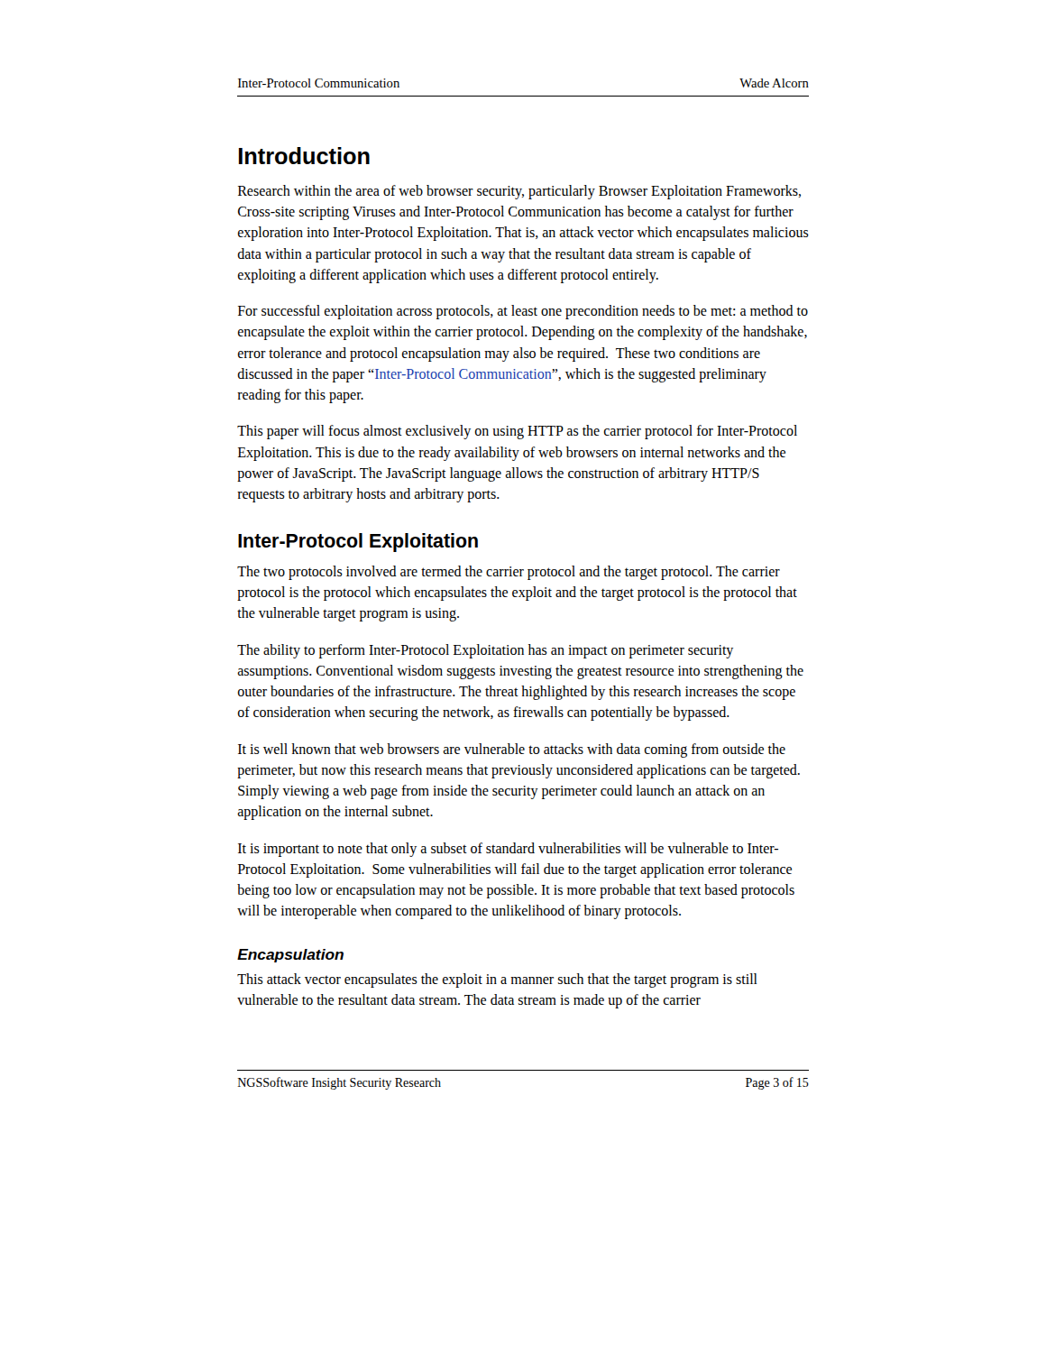Inter-Protocol Communication Wade Alcorn
Introduction
Research within the area of web browser security, particularly Browser Exploitation Frameworks, Cross-site scripting Viruses and Inter-Protocol Communication has become a catalyst for further exploration into Inter-Protocol Exploitation. That is, an attack vector which encapsulates malicious data within a particular protocol in such a way that the resultant data stream is capable of exploiting a different application which uses a different protocol entirely.
For successful exploitation across protocols, at least one precondition needs to be met: a method to encapsulate the exploit within the carrier protocol. Depending on the complexity of the handshake, error tolerance and protocol encapsulation may also be required. These two conditions are discussed in the paper “Inter-Protocol Communication”, which is the suggested preliminary reading for this paper.
This paper will focus almost exclusively on using HTTP as the carrier protocol for Inter-Protocol Exploitation. This is due to the ready availability of web browsers on internal networks and the power of JavaScript. The JavaScript language allows the construction of arbitrary HTTP/S requests to arbitrary hosts and arbitrary ports.
Inter-Protocol Exploitation
The two protocols involved are termed the carrier protocol and the target protocol. The carrier protocol is the protocol which encapsulates the exploit and the target protocol is the protocol that the vulnerable target program is using.
The ability to perform Inter-Protocol Exploitation has an impact on perimeter security assumptions. Conventional wisdom suggests investing the greatest resource into strengthening the outer boundaries of the infrastructure. The threat highlighted by this research increases the scope of consideration when securing the network, as firewalls can potentially be bypassed.
It is well known that web browsers are vulnerable to attacks with data coming from outside the perimeter, but now this research means that previously unconsidered applications can be targeted. Simply viewing a web page from inside the security perimeter could launch an attack on an application on the internal subnet.
It is important to note that only a subset of standard vulnerabilities will be vulnerable to Inter-Protocol Exploitation. Some vulnerabilities will fail due to the target application error tolerance being too low or encapsulation may not be possible. It is more probable that text based protocols will be interoperable when compared to the unlikelihood of binary protocols.
Encapsulation
This attack vector encapsulates the exploit in a manner such that the target program is still vulnerable to the resultant data stream. The data stream is made up of the carrier
NGSSoftware Insight Security Research Page 3 of 15